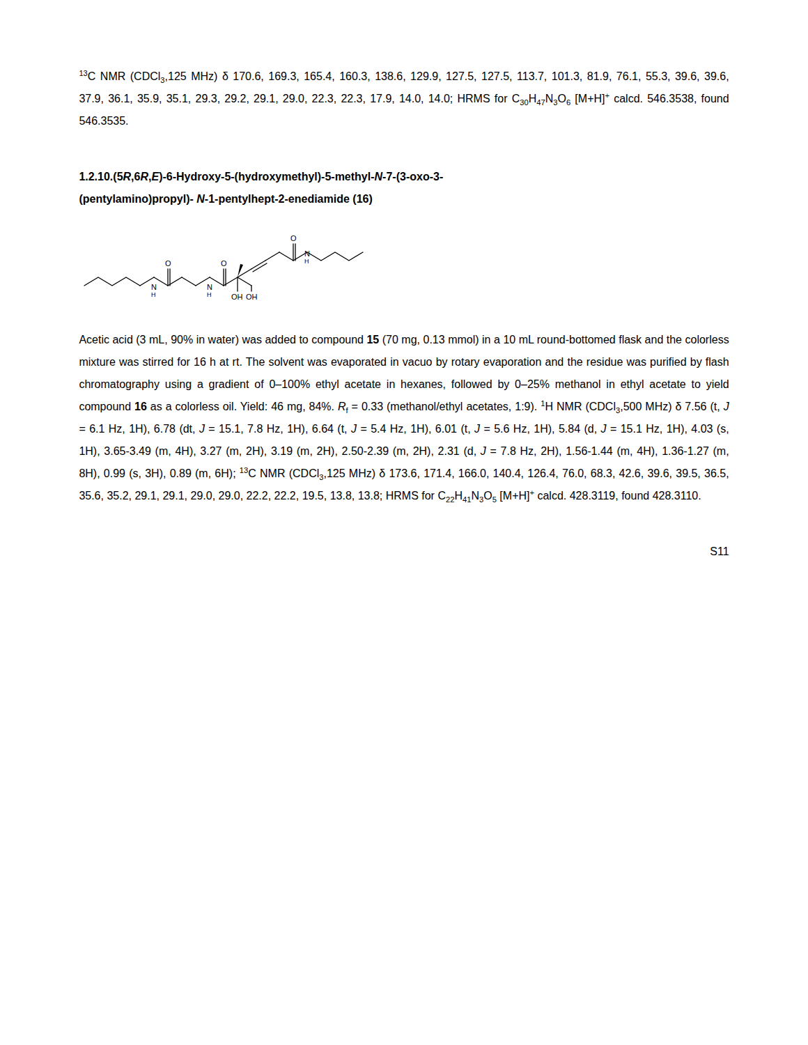13C NMR (CDCl3,125 MHz) δ 170.6, 169.3, 165.4, 160.3, 138.6, 129.9, 127.5, 127.5, 113.7, 101.3, 81.9, 76.1, 55.3, 39.6, 39.6, 37.9, 36.1, 35.9, 35.1, 29.3, 29.2, 29.1, 29.0, 22.3, 22.3, 17.9, 14.0, 14.0; HRMS for C30H47N3O6 [M+H]+ calcd. 546.3538, found 546.3535.
1.2.10. (5R,6R,E)-6-Hydroxy-5-(hydroxymethyl)-5-methyl-N-7-(3-oxo-3- (pentylamino)propyl)- N-1-pentylhept-2-enediamide (16)
N H N H O O O N H OH OH
Acetic acid (3 mL, 90% in water) was added to compound 15 (70 mg, 0.13 mmol) in a 10 mL round-bottomed flask and the colorless mixture was stirred for 16 h at rt. The solvent was evaporated in vacuo by rotary evaporation and the residue was purified by flash chromatography using a gradient of 0–100% ethyl acetate in hexanes, followed by 0–25% methanol in ethyl acetate to yield compound 16 as a colorless oil. Yield: 46 mg, 84%. Rf = 0.33 (methanol/ethyl acetates, 1:9). 1H NMR (CDCl3,500 MHz) δ 7.56 (t, J = 6.1 Hz, 1H), 6.78 (dt, J = 15.1, 7.8 Hz, 1H), 6.64 (t, J = 5.4 Hz, 1H), 6.01 (t, J = 5.6 Hz, 1H), 5.84 (d, J = 15.1 Hz, 1H), 4.03 (s, 1H), 3.65-3.49 (m, 4H), 3.27 (m, 2H), 3.19 (m, 2H), 2.50-2.39 (m, 2H), 2.31 (d, J = 7.8 Hz, 2H), 1.56-1.44 (m, 4H), 1.36-1.27 (m, 8H), 0.99 (s, 3H), 0.89 (m, 6H); 13C NMR (CDCl3,125 MHz) δ 173.6, 171.4, 166.0, 140.4, 126.4, 76.0, 68.3, 42.6, 39.6, 39.5, 36.5, 35.6, 35.2, 29.1, 29.1, 29.0, 29.0, 22.2, 22.2, 19.5, 13.8, 13.8; HRMS for C22H41N3O5 [M+H]+ calcd. 428.3119, found 428.3110.
S11